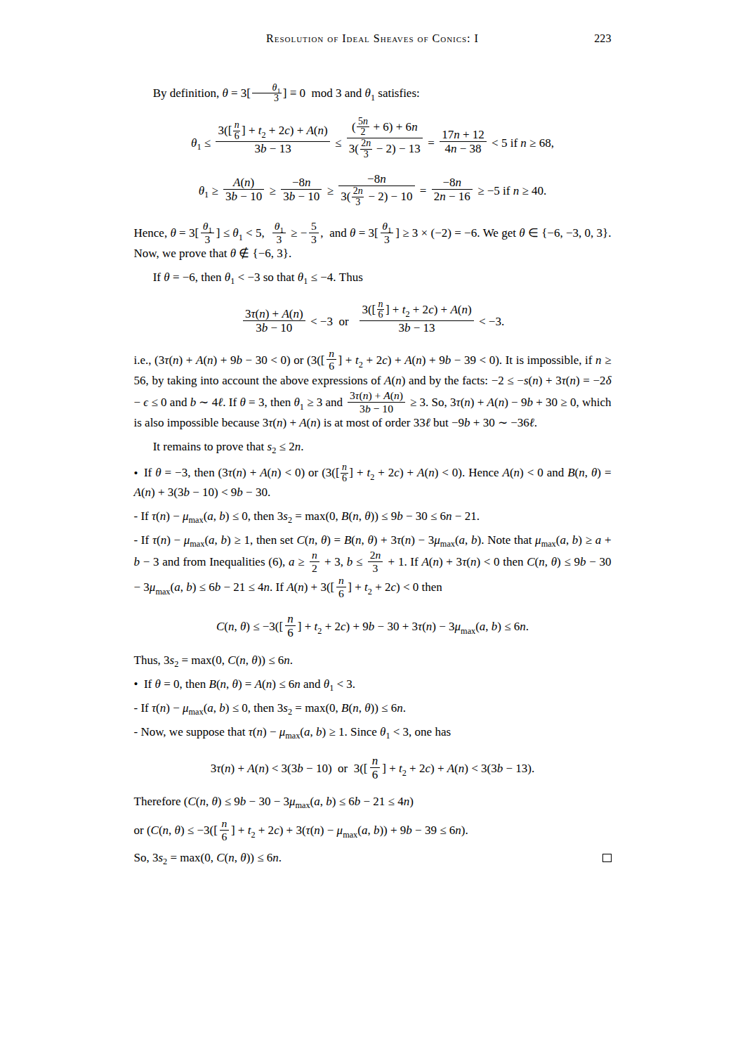Resolution of Ideal Sheaves of Conics: I 223
By definition, θ = 3[θ13] ≡ 0 mod 3 and θ1 satisfies:
θ1 ≤ 3([n 6] + t2 + 2c) + A(n) 3b − 13 ≤ (5n 2 + 6) + 6n 3(2n 3 − 2) − 13 = 17n + 124n − 38 < 5 if n ≥ 68,
θ1 ≥ A(n) 3b − 10 ≥ −8n 3b − 10 ≥ −8n 3(2n 3 − 2) − 10 = −8n 2n − 16 ≥ −5 if n ≥ 40.
Hence, θ = 3[θ13] ≤ θ1 < 5, θ13 ≥ −53, and θ = 3[θ13] ≥ 3 × (−2) = −6. We get θ ∈ {−6, −3, 0, 3}. Now, we prove that θ ∉ {−6, 3}.
If θ = −6, then θ1 < −3 so that θ1 ≤ −4. Thus
3τ(n) + A(n) 3b − 10 < −3 or 3([n 6] + t2 + 2c) + A(n) 3b − 13 < −3.
i.e., (3τ(n) + A(n) + 9b − 30 < 0) or (3([n 6] + t2 + 2c) + A(n) + 9b − 39 < 0). It is impossible, if n ≥ 56, by taking into account the above expressions of A(n) and by the facts: −2 ≤ −s(n) + 3τ(n) = −2δ − ϵ ≤ 0 and b ∼ 4ℓ. If θ = 3, then θ1 ≥ 3 and 3τ(n) + A(n) 3b − 10 ≥ 3. So, 3τ(n) + A(n) − 9b + 30 ≥ 0, which is also impossible because 3τ(n) + A(n) is at most of order 33ℓ but −9b + 30 ∼ −36ℓ.
It remains to prove that s2 ≤ 2n.
If θ = −3, then (3τ(n) + A(n) < 0) or (3([n 6] + t2 + 2c) + A(n) < 0). Hence A(n) < 0 and B(n, θ) = A(n) + 3(3b − 10) < 9b − 30.
- If τ(n) − μmax(a, b) ≤ 0, then 3s2 = max(0, B(n, θ)) ≤ 9b − 30 ≤ 6n − 21.
- If τ(n) − μmax(a, b) ≥ 1, then set C(n, θ) = B(n, θ) + 3τ(n) − 3μmax(a, b). Note that μmax(a, b) ≥ a + b − 3 and from Inequalities (6), a ≥ n 2 + 3, b ≤ 2n 3 + 1. If A(n) + 3τ(n) < 0 then C(n, θ) ≤ 9b − 30 − 3μmax(a, b) ≤ 6b − 21 ≤ 4n. If A(n) + 3([n 6] + t2 + 2c) < 0 then
C(n, θ) ≤ −3([n 6] + t2 + 2c) + 9b − 30 + 3τ(n) − 3μmax(a, b) ≤ 6n.
Thus, 3s2 = max(0, C(n, θ)) ≤ 6n.
If θ = 0, then B(n, θ) = A(n) ≤ 6n and θ1 < 3.
- If τ(n) − μmax(a, b) ≤ 0, then 3s2 = max(0, B(n, θ)) ≤ 6n.
- Now, we suppose that τ(n) − μmax(a, b) ≥ 1. Since θ1 < 3, one has
3τ(n) + A(n) < 3(3b − 10) or 3([n 6] + t2 + 2c) + A(n) < 3(3b − 13).
Therefore (C(n, θ) ≤ 9b − 30 − 3μmax(a, b) ≤ 6b − 21 ≤ 4n)
or (C(n, θ) ≤ −3([n 6] + t2 + 2c) + 3(τ(n) − μmax(a, b)) + 9b − 39 ≤ 6n).
So, 3s2 = max(0, C(n, θ)) ≤ 6n.